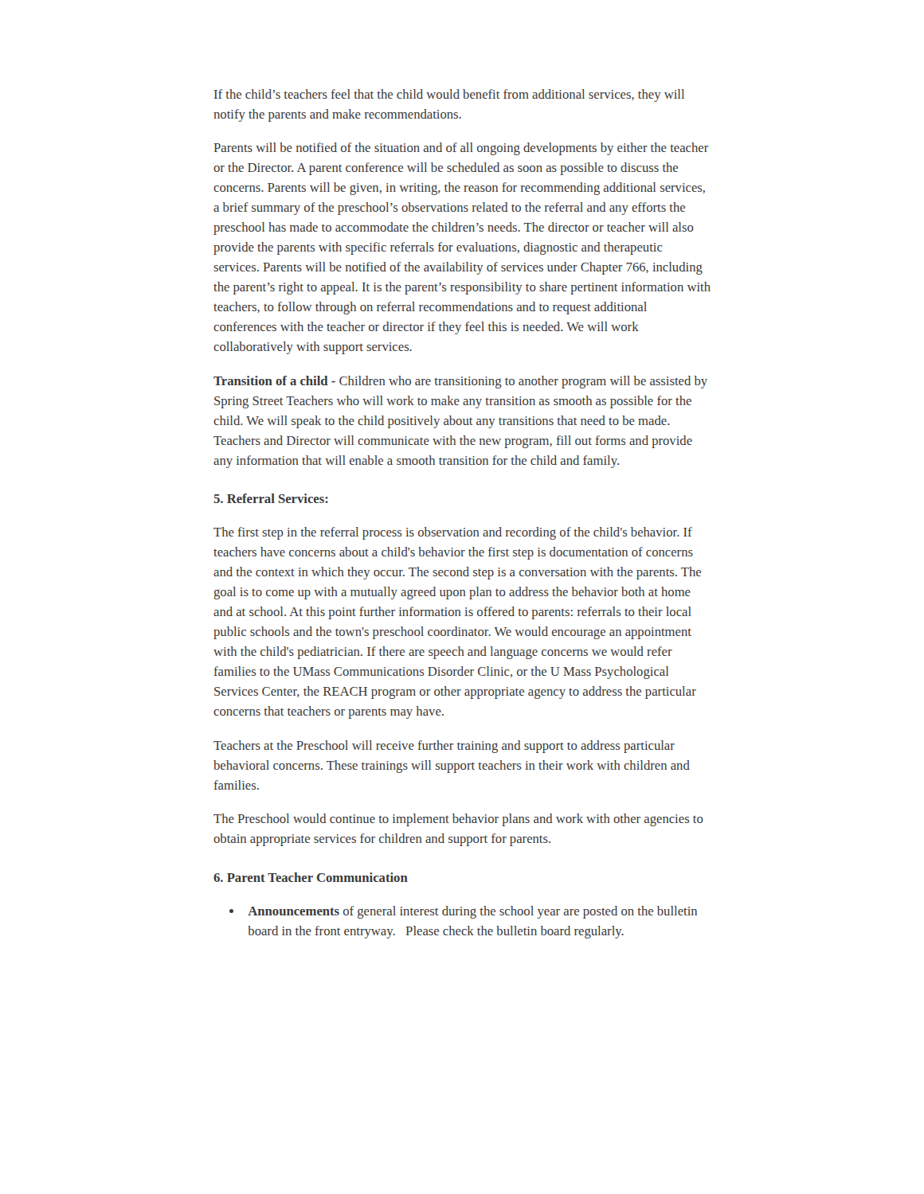If the child’s teachers feel that the child would benefit from additional services, they will notify the parents and make recommendations.
Parents will be notified of the situation and of all ongoing developments by either the teacher or the Director. A parent conference will be scheduled as soon as possible to discuss the concerns. Parents will be given, in writing, the reason for recommending additional services, a brief summary of the preschool’s observations related to the referral and any efforts the preschool has made to accommodate the children’s needs. The director or teacher will also provide the parents with specific referrals for evaluations, diagnostic and therapeutic services. Parents will be notified of the availability of services under Chapter 766, including the parent’s right to appeal. It is the parent’s responsibility to share pertinent information with teachers, to follow through on referral recommendations and to request additional conferences with the teacher or director if they feel this is needed. We will work collaboratively with support services.
Transition of a child - Children who are transitioning to another program will be assisted by Spring Street Teachers who will work to make any transition as smooth as possible for the child. We will speak to the child positively about any transitions that need to be made. Teachers and Director will communicate with the new program, fill out forms and provide any information that will enable a smooth transition for the child and family.
5. Referral Services:
The first step in the referral process is observation and recording of the child's behavior. If teachers have concerns about a child's behavior the first step is documentation of concerns and the context in which they occur. The second step is a conversation with the parents. The goal is to come up with a mutually agreed upon plan to address the behavior both at home and at school. At this point further information is offered to parents: referrals to their local public schools and the town's preschool coordinator. We would encourage an appointment with the child's pediatrician. If there are speech and language concerns we would refer families to the UMass Communications Disorder Clinic, or the U Mass Psychological Services Center, the REACH program or other appropriate agency to address the particular concerns that teachers or parents may have.
Teachers at the Preschool will receive further training and support to address particular behavioral concerns. These trainings will support teachers in their work with children and families.
The Preschool would continue to implement behavior plans and work with other agencies to obtain appropriate services for children and support for parents.
6. Parent Teacher Communication
Announcements of general interest during the school year are posted on the bulletin board in the front entryway. Please check the bulletin board regularly.